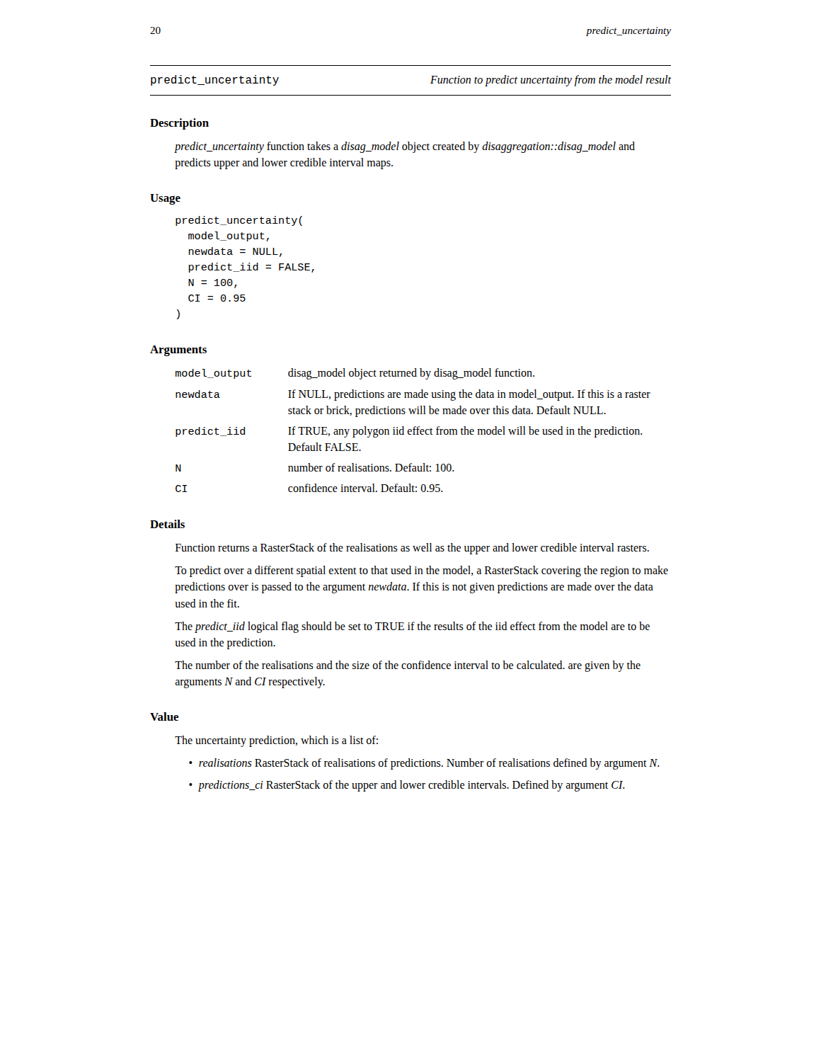20 predict_uncertainty
predict_uncertainty Function to predict uncertainty from the model result
Description
predict_uncertainty function takes a disag_model object created by disaggregation::disag_model and predicts upper and lower credible interval maps.
Usage
predict_uncertainty(
  model_output,
  newdata = NULL,
  predict_iid = FALSE,
  N = 100,
  CI = 0.95
)
Arguments
model_output
disag_model object returned by disag_model function.
newdata
If NULL, predictions are made using the data in model_output. If this is a raster stack or brick, predictions will be made over this data. Default NULL.
predict_iid
If TRUE, any polygon iid effect from the model will be used in the prediction. Default FALSE.
N
number of realisations. Default: 100.
CI
confidence interval. Default: 0.95.
Details
Function returns a RasterStack of the realisations as well as the upper and lower credible interval rasters.
To predict over a different spatial extent to that used in the model, a RasterStack covering the region to make predictions over is passed to the argument newdata. If this is not given predictions are made over the data used in the fit.
The predict_iid logical flag should be set to TRUE if the results of the iid effect from the model are to be used in the prediction.
The number of the realisations and the size of the confidence interval to be calculated. are given by the arguments N and CI respectively.
Value
The uncertainty prediction, which is a list of:
realisations RasterStack of realisations of predictions. Number of realisations defined by argument N.
predictions_ci RasterStack of the upper and lower credible intervals. Defined by argument CI.